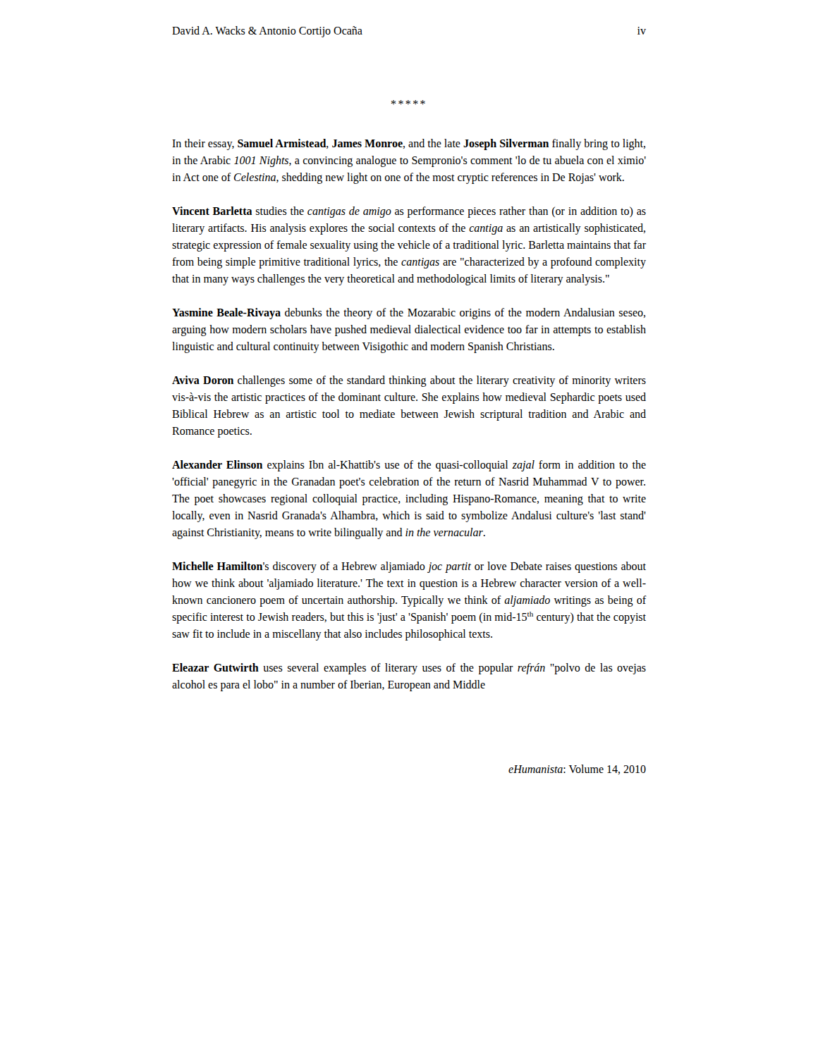David A. Wacks & Antonio Cortijo Ocaña
iv
*****
In their essay, Samuel Armistead, James Monroe, and the late Joseph Silverman finally bring to light, in the Arabic 1001 Nights, a convincing analogue to Sempronio's comment 'lo de tu abuela con el ximio' in Act one of Celestina, shedding new light on one of the most cryptic references in De Rojas' work.
Vincent Barletta studies the cantigas de amigo as performance pieces rather than (or in addition to) as literary artifacts. His analysis explores the social contexts of the cantiga as an artistically sophisticated, strategic expression of female sexuality using the vehicle of a traditional lyric. Barletta maintains that far from being simple primitive traditional lyrics, the cantigas are "characterized by a profound complexity that in many ways challenges the very theoretical and methodological limits of literary analysis."
Yasmine Beale-Rivaya debunks the theory of the Mozarabic origins of the modern Andalusian seseo, arguing how modern scholars have pushed medieval dialectical evidence too far in attempts to establish linguistic and cultural continuity between Visigothic and modern Spanish Christians.
Aviva Doron challenges some of the standard thinking about the literary creativity of minority writers vis-à-vis the artistic practices of the dominant culture. She explains how medieval Sephardic poets used Biblical Hebrew as an artistic tool to mediate between Jewish scriptural tradition and Arabic and Romance poetics.
Alexander Elinson explains Ibn al-Khattib's use of the quasi-colloquial zajal form in addition to the 'official' panegyric in the Granadan poet's celebration of the return of Nasrid Muhammad V to power. The poet showcases regional colloquial practice, including Hispano-Romance, meaning that to write locally, even in Nasrid Granada's Alhambra, which is said to symbolize Andalusi culture's 'last stand' against Christianity, means to write bilingually and in the vernacular.
Michelle Hamilton's discovery of a Hebrew aljamiado joc partit or love Debate raises questions about how we think about 'aljamiado literature.' The text in question is a Hebrew character version of a well-known cancionero poem of uncertain authorship. Typically we think of aljamiado writings as being of specific interest to Jewish readers, but this is 'just' a 'Spanish' poem (in mid-15th century) that the copyist saw fit to include in a miscellany that also includes philosophical texts.
Eleazar Gutwirth uses several examples of literary uses of the popular refrán "polvo de las ovejas alcohol es para el lobo" in a number of Iberian, European and Middle
eHumanista: Volume 14, 2010